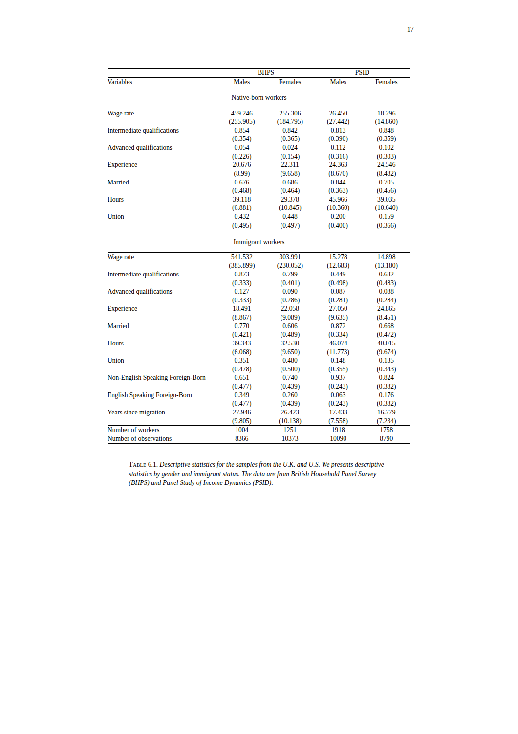17
| | BHPS | PSID |
| Variables | Males | Females | Males | Females |
| Native-born workers |
| Wage rate | 459.246 | 255.306 | 26.450 | 18.296 |
| | (255.905) | (184.795) | (27.442) | (14.860) |
| Intermediate qualifications | 0.854 | 0.842 | 0.813 | 0.848 |
| | (0.354) | (0.365) | (0.390) | (0.359) |
| Advanced qualifications | 0.054 | 0.024 | 0.112 | 0.102 |
| | (0.226) | (0.154) | (0.316) | (0.303) |
| Experience | 20.676 | 22.311 | 24.363 | 24.546 |
| | (8.99) | (9.658) | (8.670) | (8.482) |
| Married | 0.676 | 0.686 | 0.844 | 0.705 |
| | (0.468) | (0.464) | (0.363) | (0.456) |
| Hours | 39.118 | 29.378 | 45.966 | 39.035 |
| | (6.881) | (10.845) | (10.360) | (10.640) |
| Union | 0.432 | 0.448 | 0.200 | 0.159 |
| | (0.495) | (0.497) | (0.400) | (0.366) |
| Immigrant workers |
| Wage rate | 541.532 | 303.991 | 15.278 | 14.898 |
| | (385.899) | (230.052) | (12.683) | (13.180) |
| Intermediate qualifications | 0.873 | 0.799 | 0.449 | 0.632 |
| | (0.333) | (0.401) | (0.498) | (0.483) |
| Advanced qualifications | 0.127 | 0.090 | 0.087 | 0.088 |
| | (0.333) | (0.286) | (0.281) | (0.284) |
| Experience | 18.491 | 22.058 | 27.050 | 24.865 |
| | (8.867) | (9.089) | (9.635) | (8.451) |
| Married | 0.770 | 0.606 | 0.872 | 0.668 |
| | (0.421) | (0.489) | (0.334) | (0.472) |
| Hours | 39.343 | 32.530 | 46.074 | 40.015 |
| | (6.068) | (9.650) | (11.773) | (9.674) |
| Union | 0.351 | 0.480 | 0.148 | 0.135 |
| | (0.478) | (0.500) | (0.355) | (0.343) |
| Non-English Speaking Foreign-Born | 0.651 | 0.740 | 0.937 | 0.824 |
| | (0.477) | (0.439) | (0.243) | (0.382) |
| English Speaking Foreign-Born | 0.349 | 0.260 | 0.063 | 0.176 |
| | (0.477) | (0.439) | (0.243) | (0.382) |
| Years since migration | 27.946 | 26.423 | 17.433 | 16.779 |
| | (9.805) | (10.138) | (7.558) | (7.234) |
| Number of workers | 1004 | 1251 | 1918 | 1758 |
| Number of observations | 8366 | 10373 | 10090 | 8790 |
Table 6.1. Descriptive statistics for the samples from the U.K. and U.S. We presents descriptive statistics by gender and immigrant status. The data are from British Household Panel Survey (BHPS) and Panel Study of Income Dynamics (PSID).